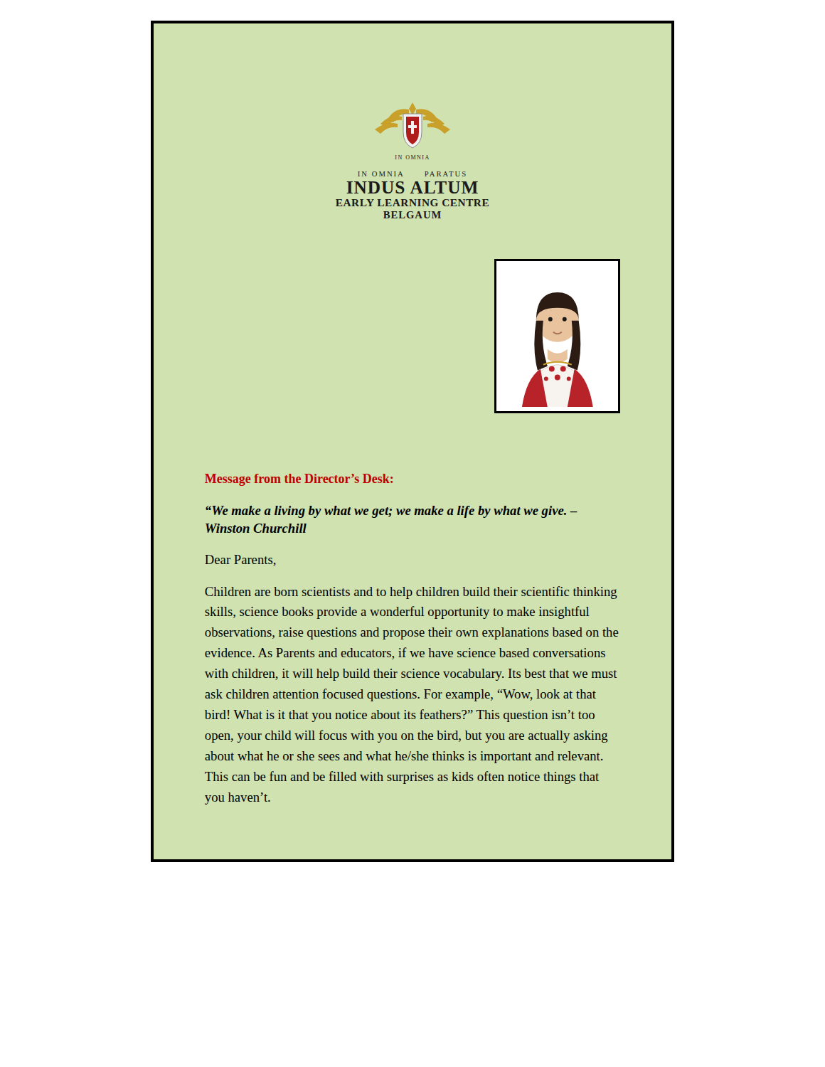IN OMNIA
IN OMNIA PARATUS
INDUS ALTUM
EARLY LEARNING CENTRE
BELGAUM
Message from the Director’s Desk:
“We make a living by what we get; we make a life by what we give. – Winston Churchill
Dear Parents,
Children are born scientists and to help children build their scientific thinking skills, science books provide a wonderful opportunity to make insightful observations, raise questions and propose their own explanations based on the evidence. As Parents and educators, if we have science based conversations with children, it will help build their science vocabulary. Its best that we must ask children attention focused questions. For example, “Wow, look at that bird! What is it that you notice about its feathers?” This question isn’t too open, your child will focus with you on the bird, but you are actually asking about what he or she sees and what he/she thinks is important and relevant. This can be fun and be filled with surprises as kids often notice things that you haven’t.